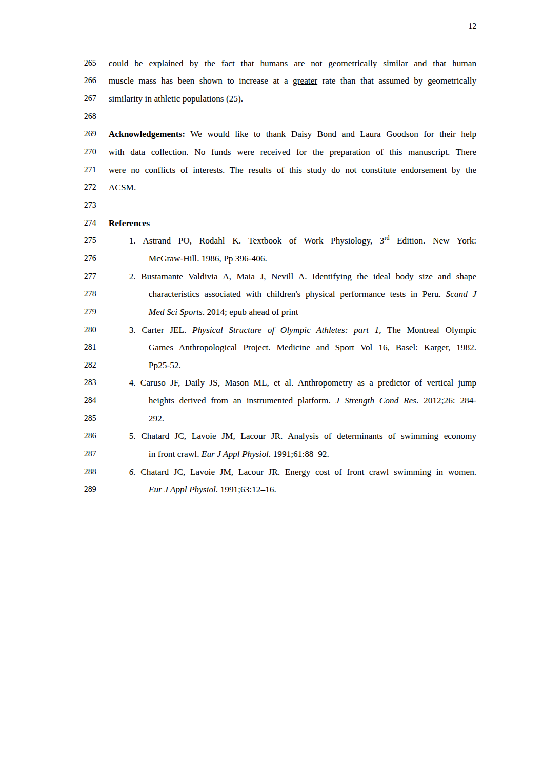12
265
could be explained by the fact that humans are not geometrically similar and that human
266
muscle mass has been shown to increase at a greater rate than that assumed by geometrically
267
similarity in athletic populations (25).
268
269
Acknowledgements: We would like to thank Daisy Bond and Laura Goodson for their help
270
with data collection. No funds were received for the preparation of this manuscript. There
271
were no conflicts of interests. The results of this study do not constitute endorsement by the
272
ACSM.
273
274
References
275
1. Astrand PO, Rodahl K. Textbook of Work Physiology, 3rd Edition. New York:
276
McGraw-Hill. 1986, Pp 396-406.
277
2. Bustamante Valdivia A, Maia J, Nevill A. Identifying the ideal body size and shape
278
characteristics associated with children's physical performance tests in Peru. Scand J
279
Med Sci Sports. 2014; epub ahead of print
280
3. Carter JEL. Physical Structure of Olympic Athletes: part 1, The Montreal Olympic
281
Games Anthropological Project. Medicine and Sport Vol 16, Basel: Karger, 1982.
282
Pp25-52.
283
4. Caruso JF, Daily JS, Mason ML, et al. Anthropometry as a predictor of vertical jump
284
heights derived from an instrumented platform. J Strength Cond Res. 2012;26: 284-
285
292.
286
5. Chatard JC, Lavoie JM, Lacour JR. Analysis of determinants of swimming economy
287
in front crawl. Eur J Appl Physiol. 1991;61:88–92.
288
6. Chatard JC, Lavoie JM, Lacour JR. Energy cost of front crawl swimming in women.
289
Eur J Appl Physiol. 1991;63:12–16.